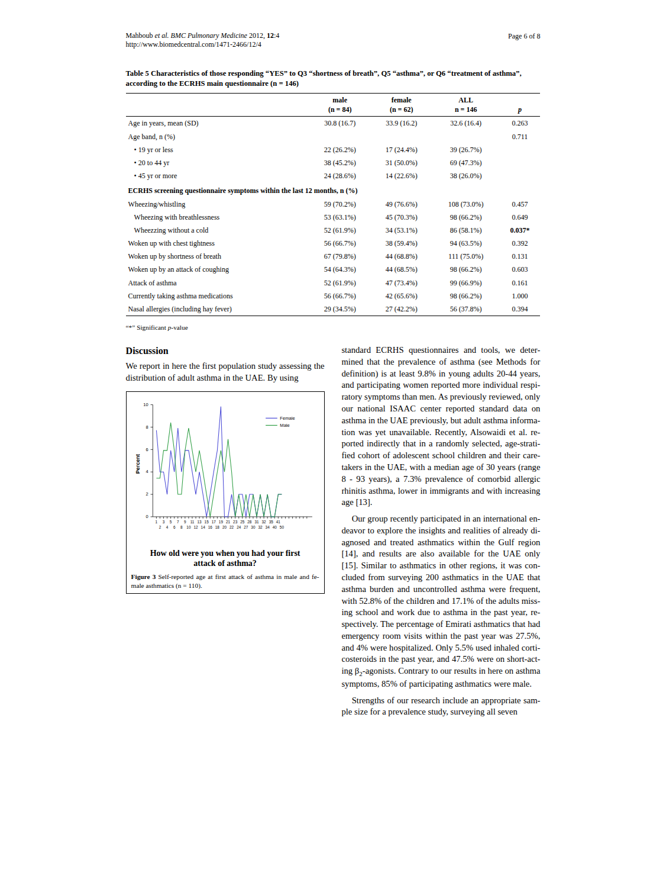Mahboub et al. BMC Pulmonary Medicine 2012, 12:4
http://www.biomedcentral.com/1471-2466/12/4
Page 6 of 8
Table 5 Characteristics of those responding “YES” to Q3 “shortness of breath”, Q5 “asthma”, or Q6 “treatment of asthma”, according to the ECRHS main questionnaire (n = 146)
| | male (n = 84) | female (n = 62) | ALL n = 146 | p |
| --- | --- | --- | --- | --- |
| Age in years, mean (SD) | 30.8 (16.7) | 33.9 (16.2) | 32.6 (16.4) | 0.263 |
| Age band, n (%) | | | | 0.711 |
| • 19 yr or less | 22 (26.2%) | 17 (24.4%) | 39 (26.7%) | |
| • 20 to 44 yr | 38 (45.2%) | 31 (50.0%) | 69 (47.3%) | |
| • 45 yr or more | 24 (28.6%) | 14 (22.6%) | 38 (26.0%) | |
| ECRHS screening questionnaire symptoms within the last 12 months, n (%) |
| Wheezing/whistling | 59 (70.2%) | 49 (76.6%) | 108 (73.0%) | 0.457 |
| Wheezing with breathlessness | 53 (63.1%) | 45 (70.3%) | 98 (66.2%) | 0.649 |
| Wheezzing without a cold | 52 (61.9%) | 34 (53.1%) | 86 (58.1%) | 0.037* |
| Woken up with chest tightness | 56 (66.7%) | 38 (59.4%) | 94 (63.5%) | 0.392 |
| Woken up by shortness of breath | 67 (79.8%) | 44 (68.8%) | 111 (75.0%) | 0.131 |
| Woken up by an attack of coughing | 54 (64.3%) | 44 (68.5%) | 98 (66.2%) | 0.603 |
| Attack of asthma | 52 (61.9%) | 47 (73.4%) | 99 (66.9%) | 0.161 |
| Currently taking asthma medications | 56 (66.7%) | 42 (65.6%) | 98 (66.2%) | 1.000 |
| Nasal allergies (including hay fever) | 29 (34.5%) | 27 (42.2%) | 56 (37.8%) | 0.394 |
“*” Significant p-value
Discussion
We report in here the first population study assessing the distribution of adult asthma in the UAE. By using
0 2 4 6 8 10 Percent 1 3 5 7 9 11 13 15 17 19 21 23 25 28 31 32 35 41 2 4 6 8 10 12 14 16 18 20 22 24 27 30 32 34 40 50 Female Male
How old were you when you had your first
attack of asthma?
Figure 3 Self-reported age at first attack of asthma in male and female asthmatics (n = 110).
standard ECRHS questionnaires and tools, we determined that the prevalence of asthma (see Methods for definition) is at least 9.8% in young adults 20-44 years, and participating women reported more individual respiratory symptoms than men. As previously reviewed, only our national ISAAC center reported standard data on asthma in the UAE previously, but adult asthma information was yet unavailable. Recently, Alsowaidi et al. reported indirectly that in a randomly selected, age-stratified cohort of adolescent school children and their caretakers in the UAE, with a median age of 30 years (range 8 - 93 years), a 7.3% prevalence of comorbid allergic rhinitis asthma, lower in immigrants and with increasing age [13].
Our group recently participated in an international endeavor to explore the insights and realities of already diagnosed and treated asthmatics within the Gulf region [14], and results are also available for the UAE only [15]. Similar to asthmatics in other regions, it was concluded from surveying 200 asthmatics in the UAE that asthma burden and uncontrolled asthma were frequent, with 52.8% of the children and 17.1% of the adults missing school and work due to asthma in the past year, respectively. The percentage of Emirati asthmatics that had emergency room visits within the past year was 27.5%, and 4% were hospitalized. Only 5.5% used inhaled corticosteroids in the past year, and 47.5% were on short-acting β2-agonists. Contrary to our results in here on asthma symptoms, 85% of participating asthmatics were male.
Strengths of our research include an appropriate sample size for a prevalence study, surveying all seven